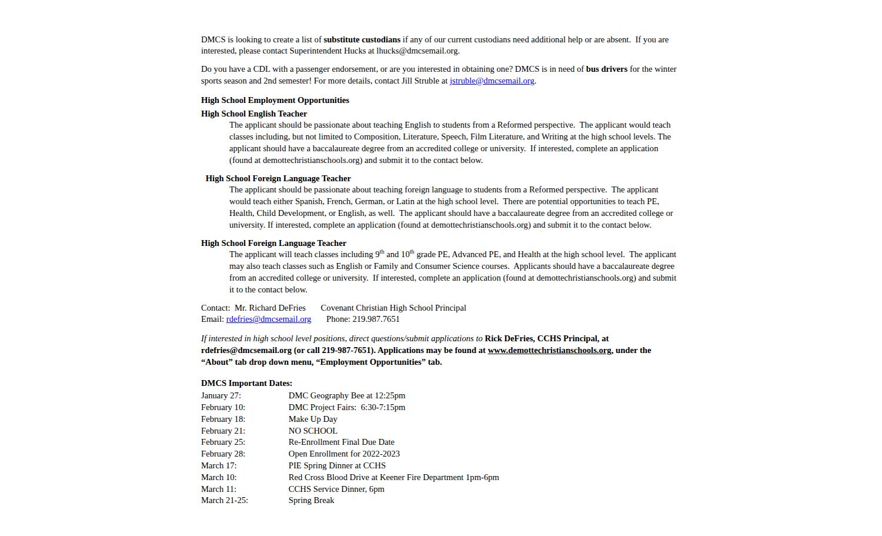DMCS is looking to create a list of substitute custodians if any of our current custodians need additional help or are absent. If you are interested, please contact Superintendent Hucks at lhucks@dmcsemail.org.
Do you have a CDL with a passenger endorsement, or are you interested in obtaining one? DMCS is in need of bus drivers for the winter sports season and 2nd semester! For more details, contact Jill Struble at jstruble@dmcsemail.org.
High School Employment Opportunities
High School English Teacher
The applicant should be passionate about teaching English to students from a Reformed perspective. The applicant would teach classes including, but not limited to Composition, Literature, Speech, Film Literature, and Writing at the high school levels. The applicant should have a baccalaureate degree from an accredited college or university. If interested, complete an application (found at demottechristianschools.org) and submit it to the contact below.
High School Foreign Language Teacher
The applicant should be passionate about teaching foreign language to students from a Reformed perspective. The applicant would teach either Spanish, French, German, or Latin at the high school level. There are potential opportunities to teach PE, Health, Child Development, or English, as well. The applicant should have a baccalaureate degree from an accredited college or university. If interested, complete an application (found at demottechristianschools.org) and submit it to the contact below.
High School Foreign Language Teacher
The applicant will teach classes including 9th and 10th grade PE, Advanced PE, and Health at the high school level. The applicant may also teach classes such as English or Family and Consumer Science courses. Applicants should have a baccalaureate degree from an accredited college or university. If interested, complete an application (found at demottechristianschools.org) and submit it to the contact below.
Contact: Mr. Richard DeFries Covenant Christian High School Principal
Email: rdefries@dmcsemail.org Phone: 219.987.7651
If interested in high school level positions, direct questions/submit applications to Rick DeFries, CCHS Principal, at rdefries@dmcsemail.org (or call 219-987-7651). Applications may be found at www.demottechristianschools.org, under the “About” tab drop down menu, “Employment Opportunities” tab.
DMCS Important Dates:
| January 27: | DMC Geography Bee at 12:25pm |
| February 10: | DMC Project Fairs: 6:30-7:15pm |
| February 18: | Make Up Day |
| February 21: | NO SCHOOL |
| February 25: | Re-Enrollment Final Due Date |
| February 28: | Open Enrollment for 2022-2023 |
| March 17: | PIE Spring Dinner at CCHS |
| March 10: | Red Cross Blood Drive at Keener Fire Department 1pm-6pm |
| March 11: | CCHS Service Dinner, 6pm |
| March 21-25: | Spring Break |